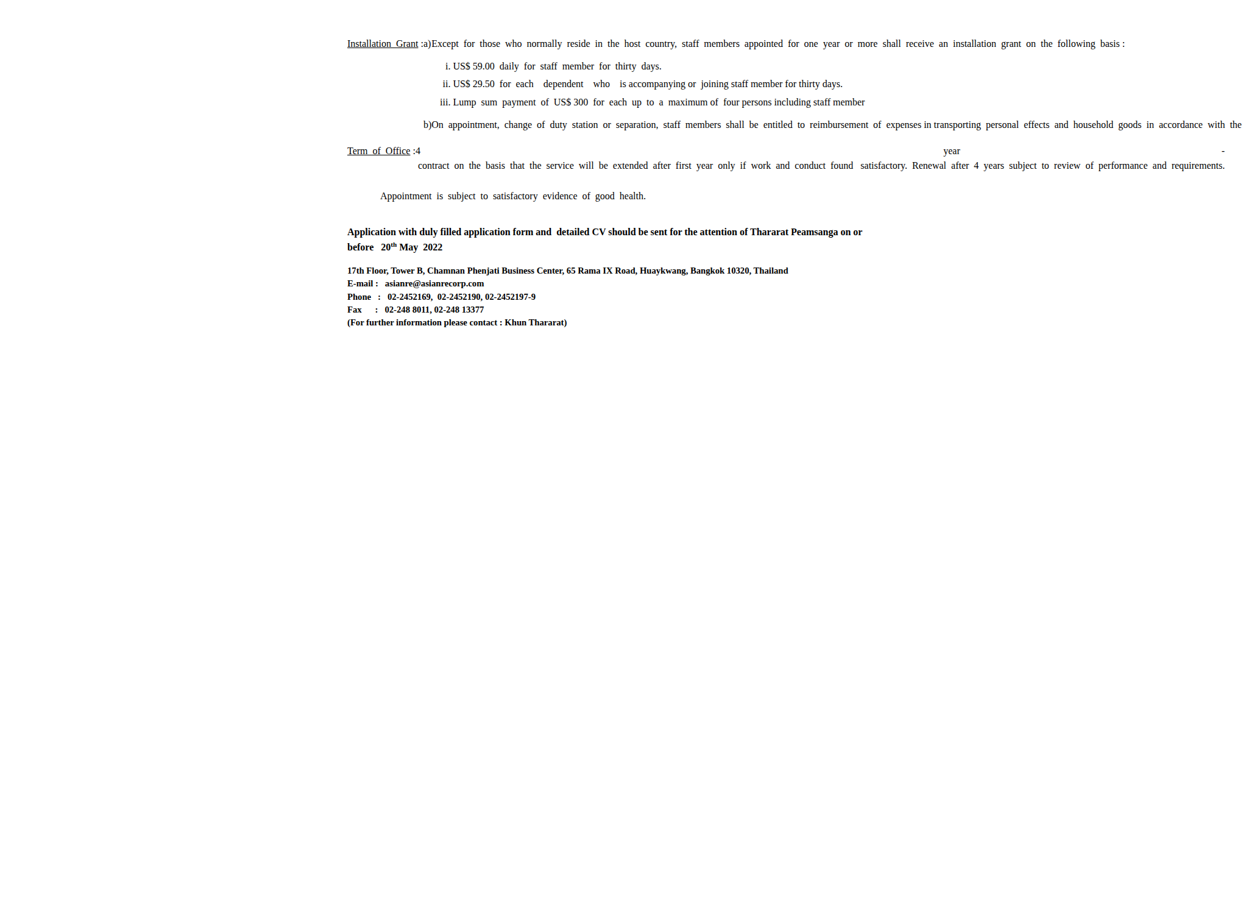| Installation Grant : | a) | Except for those who normally reside in the host country, staff members appointed for one year or more shall receive an installation grant on the following basis : US$ 59.00 daily for staff member for thirty days. US$ 29.50 for each dependent who is accompanying or joining staff member for thirty days. Lump sum payment of US$ 300 for each up to a maximum of four persons including staff member |
| | b) | On appointment, change of duty station or separation, staff members shall be entitled to reimbursement of expenses in transporting personal effects and household goods in accordance with the rules of the Corporation. |
| Term of Office : | | 4 year - contract on the basis that the service will be extended after first year only if work and conduct found satisfactory. Renewal after 4 years subject to review of performance and requirements. |
Appointment is subject to satisfactory evidence of good health.
Application with duly filled application form and detailed CV should be sent for the attention of Thararat Peamsanga on or before 20th May 2022
17th Floor, Tower B, Chamnan Phenjati Business Center, 65 Rama IX Road, Huaykwang, Bangkok 10320, Thailand
E-mail : asianre@asianrecorp.com
Phone : 02-2452169, 02-2452190, 02-2452197-9
Fax : 02-248 8011, 02-248 13377
(For further information please contact : Khun Thararat)